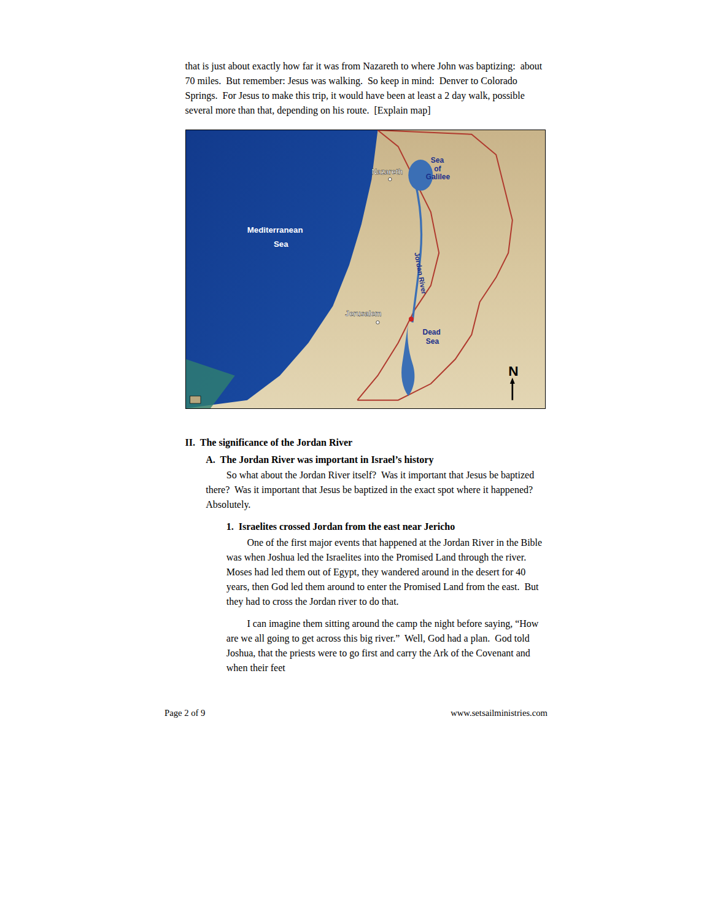that is just about exactly how far it was from Nazareth to where John was baptizing: about 70 miles. But remember: Jesus was walking. So keep in mind: Denver to Colorado Springs. For Jesus to make this trip, it would have been at least a 2 day walk, possible several more than that, depending on his route. [Explain map]
II. The significance of the Jordan River
A. The Jordan River was important in Israel’s history
So what about the Jordan River itself? Was it important that Jesus be baptized there? Was it important that Jesus be baptized in the exact spot where it happened? Absolutely.
1. Israelites crossed Jordan from the east near Jericho
One of the first major events that happened at the Jordan River in the Bible was when Joshua led the Israelites into the Promised Land through the river. Moses had led them out of Egypt, they wandered around in the desert for 40 years, then God led them around to enter the Promised Land from the east. But they had to cross the Jordan river to do that.
I can imagine them sitting around the camp the night before saying, “How are we all going to get across this big river.” Well, God had a plan. God told Joshua, that the priests were to go first and carry the Ark of the Covenant and when their feet
Page 2 of 9
www.setsailministries.com